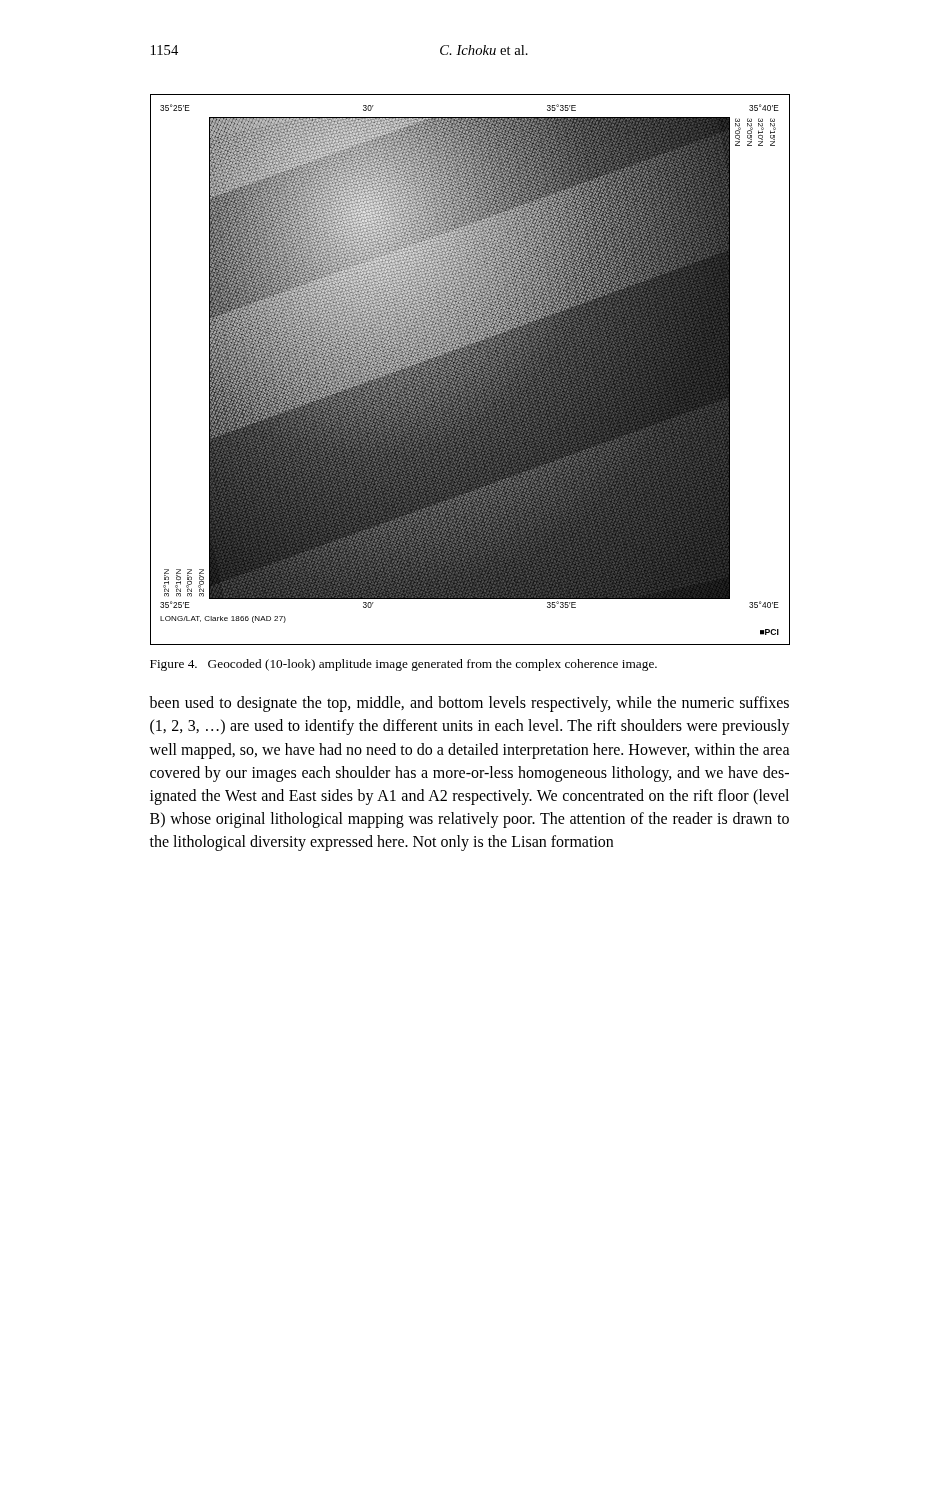1154 C. Ichoku et al.
35°25′E 30′ 35°35′E 35°40′E
32°15′N 32°10′N 32°05′N 32°00′N
32°15′N 32°10′N 32°05′N 32°00′N
35°25′E 30′ 35°35′E 35°40′E
LONG/LAT, Clarke 1866 (NAD 27)
■PCI
Figure 4. Geocoded (10-look) amplitude image generated from the complex coherence image.
been used to designate the top, middle, and bottom levels respectively, while the numeric suffixes (1, 2, 3, …) are used to identify the different units in each level. The rift shoulders were previously well mapped, so, we have had no need to do a detailed interpretation here. However, within the area covered by our images each shoulder has a more-or-less homogeneous lithology, and we have designated the West and East sides by A1 and A2 respectively. We concentrated on the rift floor (level B) whose original lithological mapping was relatively poor. The attention of the reader is drawn to the lithological diversity expressed here. Not only is the Lisan formation